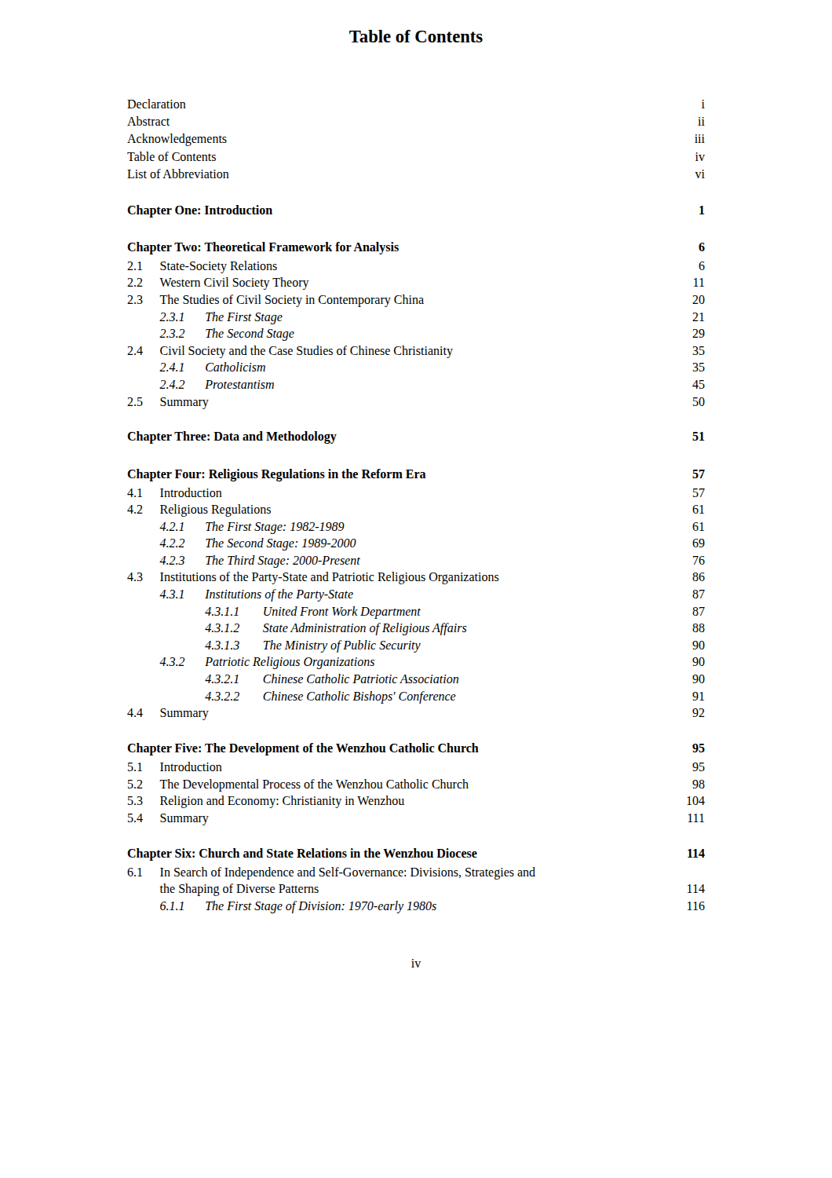Table of Contents
| Declaration | i |
| Abstract | ii |
| Acknowledgements | iii |
| Table of Contents | iv |
| List of Abbreviation | vi |
| Chapter One: Introduction | 1 |
| Chapter Two: Theoretical Framework for Analysis | 6 |
| 2.1 | State-Society Relations | 6 |
| 2.2 | Western Civil Society Theory | 11 |
| 2.3 | The Studies of Civil Society in Contemporary China | 20 |
| | 2.3.1 | The First Stage | 21 |
| | 2.3.2 | The Second Stage | 29 |
| 2.4 | Civil Society and the Case Studies of Chinese Christianity | 35 |
| | 2.4.1 | Catholicism | 35 |
| | 2.4.2 | Protestantism | 45 |
| 2.5 | Summary | 50 |
| Chapter Three: Data and Methodology | 51 |
| Chapter Four: Religious Regulations in the Reform Era | 57 |
| 4.1 | Introduction | 57 |
| 4.2 | Religious Regulations | 61 |
| | 4.2.1 | The First Stage: 1982-1989 | 61 |
| | 4.2.2 | The Second Stage: 1989-2000 | 69 |
| | 4.2.3 | The Third Stage: 2000-Present | 76 |
| 4.3 | Institutions of the Party-State and Patriotic Religious Organizations | 86 |
| | 4.3.1 | Institutions of the Party-State | 87 |
| | | / 4.3.1.1 / United Front Work Department / | 87 |
| | | / 4.3.1.2 / State Administration of Religious Affairs / | 88 |
| | | / 4.3.1.3 / The Ministry of Public Security / | 90 |
| | 4.3.2 | Patriotic Religious Organizations | 90 |
| | | / 4.3.2.1 / Chinese Catholic Patriotic Association / | 90 |
| | | / 4.3.2.2 / Chinese Catholic Bishops' Conference / | 91 |
| 4.4 | Summary | 92 |
| Chapter Five: The Development of the Wenzhou Catholic Church | 95 |
| 5.1 | Introduction | 95 |
| 5.2 | The Developmental Process of the Wenzhou Catholic Church | 98 |
| 5.3 | Religion and Economy: Christianity in Wenzhou | 104 |
| 5.4 | Summary | 111 |
| Chapter Six: Church and State Relations in the Wenzhou Diocese | 114 |
| 6.1 | In Search of Independence and Self-Governance: Divisions, Strategies and | |
| | the Shaping of Diverse Patterns | 114 |
| | 6.1.1 | The First Stage of Division: 1970-early 1980s | 116 |
iv